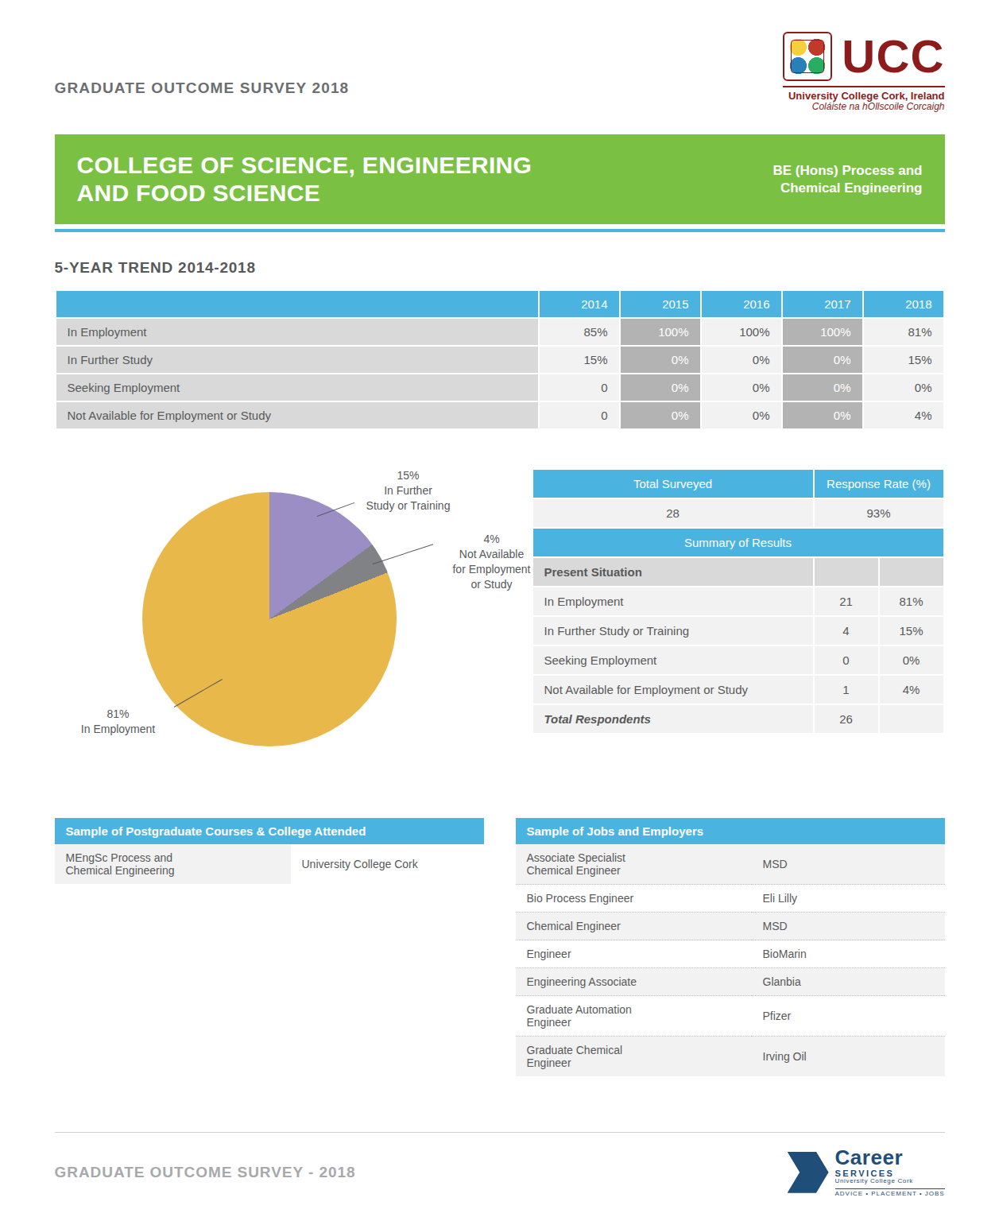GRADUATE OUTCOME SURVEY 2018
UCC
University College Cork, Ireland Coláiste na hOllscoile Corcaigh
COLLEGE OF SCIENCE, ENGINEERING
AND FOOD SCIENCE
BE (Hons) Process and
Chemical Engineering
5-YEAR TREND 2014-2018
| | 2014 | 2015 | 2016 | 2017 | 2018 |
| --- | --- | --- | --- | --- | --- |
| In Employment | 85% | 100% | 100% | 100% | 81% |
| In Further Study | 15% | 0% | 0% | 0% | 15% |
| Seeking Employment | 0 | 0% | 0% | 0% | 0% |
| Not Available for Employment or Study | 0 | 0% | 0% | 0% | 4% |
15%
In Further
Study or Training
4%
Not Available
for Employment
or Study
81%
In Employment
| Total Surveyed | Response Rate (%) |
| --- | --- |
| 28 | 93% |
| Summary of Results |
| Present Situation | | |
| In Employment | 21 | 81% |
| In Further Study or Training | 4 | 15% |
| Seeking Employment | 0 | 0% |
| Not Available for Employment or Study | 1 | 4% |
| Total Respondents | 26 | |
Sample of Postgraduate Courses & College Attended
| MEngSc Process and Chemical Engineering | University College Cork |
Sample of Jobs and Employers
| Associate Specialist Chemical Engineer | MSD |
| Bio Process Engineer | Eli Lilly |
| Chemical Engineer | MSD |
| Engineer | BioMarin |
| Engineering Associate | Glanbia |
| Graduate Automation Engineer | Pfizer |
| Graduate Chemical Engineer | Irving Oil |
GRADUATE OUTCOME SURVEY - 2018
Career
SERVICES
University College Cork
ADVICE • PLACEMENT • JOBS